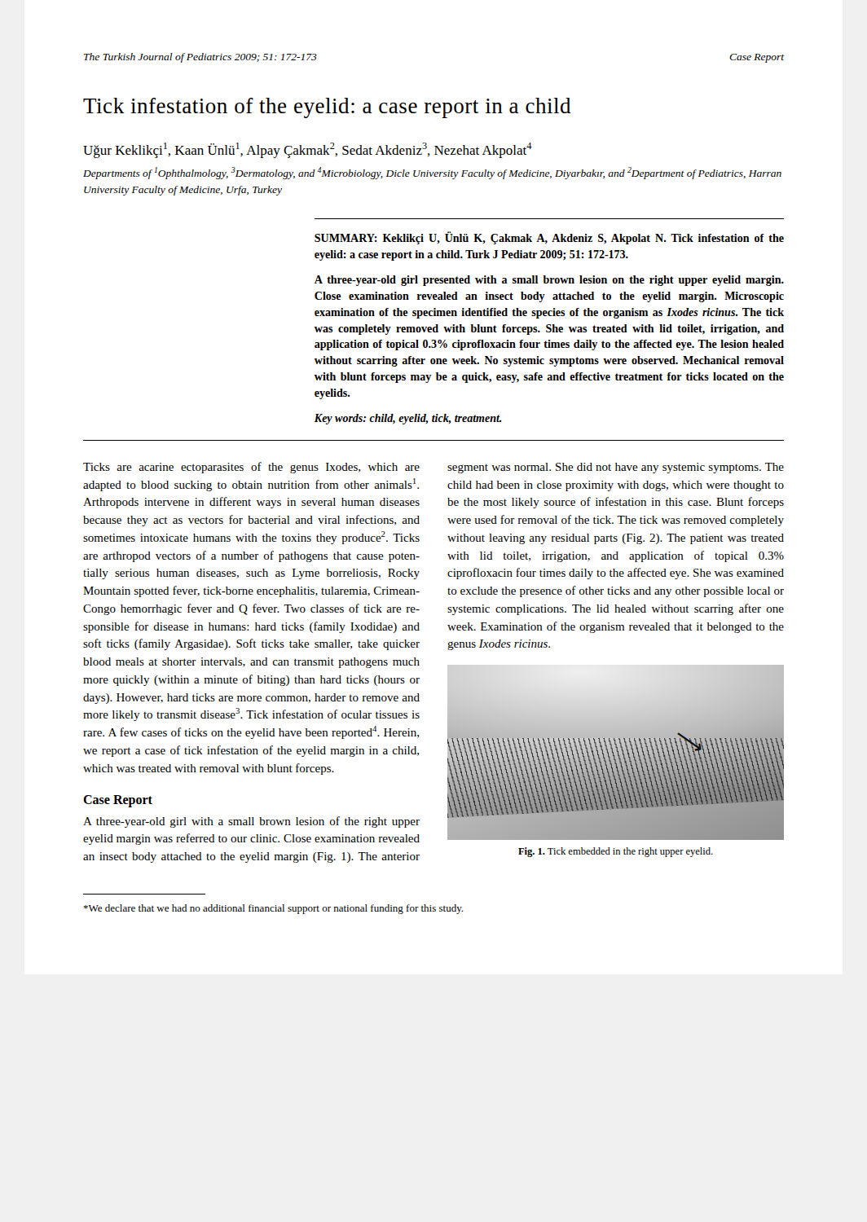The Turkish Journal of Pediatrics 2009; 51: 172-173
Case Report
Tick infestation of the eyelid: a case report in a child
Uğur Keklikçi1, Kaan Ünlü1, Alpay Çakmak2, Sedat Akdeniz3, Nezehat Akpolat4
Departments of 1Ophthalmology, 3Dermatology, and 4Microbiology, Dicle University Faculty of Medicine, Diyarbakır, and 2Department of Pediatrics, Harran University Faculty of Medicine, Urfa, Turkey
SUMMARY: Keklikçi U, Ünlü K, Çakmak A, Akdeniz S, Akpolat N. Tick infestation of the eyelid: a case report in a child. Turk J Pediatr 2009; 51: 172-173.
A three-year-old girl presented with a small brown lesion on the right upper eyelid margin. Close examination revealed an insect body attached to the eyelid margin. Microscopic examination of the specimen identified the species of the organism as Ixodes ricinus. The tick was completely removed with blunt forceps. She was treated with lid toilet, irrigation, and application of topical 0.3% ciprofloxacin four times daily to the affected eye. The lesion healed without scarring after one week. No systemic symptoms were observed. Mechanical removal with blunt forceps may be a quick, easy, safe and effective treatment for ticks located on the eyelids.
Key words: child, eyelid, tick, treatment.
Ticks are acarine ectoparasites of the genus Ixodes, which are adapted to blood sucking to obtain nutrition from other animals1. Arthropods intervene in different ways in several human diseases because they act as vectors for bacterial and viral infections, and sometimes intoxicate humans with the toxins they produce2. Ticks are arthropod vectors of a number of pathogens that cause potentially serious human diseases, such as Lyme borreliosis, Rocky Mountain spotted fever, tick-borne encephalitis, tularemia, Crimean-Congo hemorrhagic fever and Q fever. Two classes of tick are responsible for disease in humans: hard ticks (family Ixodidae) and soft ticks (family Argasidae). Soft ticks take smaller, take quicker blood meals at shorter intervals, and can transmit pathogens much more quickly (within a minute of biting) than hard ticks (hours or days). However, hard ticks are more common, harder to remove and more likely to transmit disease3. Tick infestation of ocular tissues is rare. A few cases of ticks on the eyelid have been reported4. Herein, we report a case of tick infestation of the eyelid margin in a child, which was treated with removal with blunt forceps.
Case Report
A three-year-old girl with a small brown lesion of the right upper eyelid margin was referred to our clinic. Close examination revealed an insect body attached to the eyelid margin (Fig. 1). The anterior segment was normal. She did not have any systemic symptoms. The child had been in close proximity with dogs, which were thought to be the most likely source of infestation in this case. Blunt forceps were used for removal of the tick. The tick was removed completely without leaving any residual parts (Fig. 2). The patient was treated with lid toilet, irrigation, and application of topical 0.3% ciprofloxacin four times daily to the affected eye. She was examined to exclude the presence of other ticks and any other possible local or systemic complications. The lid healed without scarring after one week. Examination of the organism revealed that it belonged to the genus Ixodes ricinus.
⟶
Fig. 1. Tick embedded in the right upper eyelid.
*We declare that we had no additional financial support or national funding for this study.